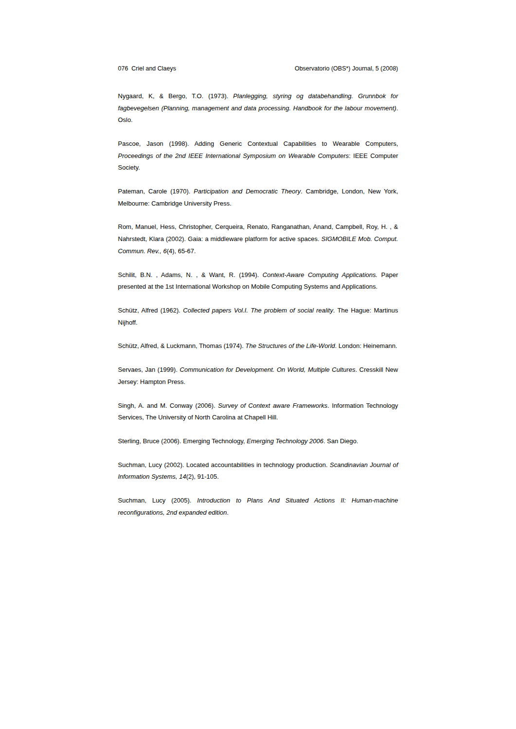076 Criel and Claeys Observatorio (OBS*) Journal, 5 (2008)
Nygaard, K, & Bergo, T.O. (1973). Planlegging, styring og databehandling. Grunnbok for fagbevegelsen (Planning, management and data processing. Handbook for the labour movement). Oslo.
Pascoe, Jason (1998). Adding Generic Contextual Capabilities to Wearable Computers, Proceedings of the 2nd IEEE International Symposium on Wearable Computers: IEEE Computer Society.
Pateman, Carole (1970). Participation and Democratic Theory. Cambridge, London, New York, Melbourne: Cambridge University Press.
Rom, Manuel, Hess, Christopher, Cerqueira, Renato, Ranganathan, Anand, Campbell, Roy, H. , & Nahrstedt, Klara (2002). Gaia: a middleware platform for active spaces. SIGMOBILE Mob. Comput. Commun. Rev., 6(4), 65-67.
Schilit, B.N. , Adams, N. , & Want, R. (1994). Context-Aware Computing Applications. Paper presented at the 1st International Workshop on Mobile Computing Systems and Applications.
Schütz, Alfred (1962). Collected papers Vol.I. The problem of social reality. The Hague: Martinus Nijhoff.
Schütz, Alfred, & Luckmann, Thomas (1974). The Structures of the Life-World. London: Heinemann.
Servaes, Jan (1999). Communication for Development. On World, Multiple Cultures. Cresskill New Jersey: Hampton Press.
Singh, A. and M. Conway (2006). Survey of Context aware Frameworks. Information Technology Services, The University of North Carolina at Chapell Hill.
Sterling, Bruce (2006). Emerging Technology, Emerging Technology 2006. San Diego.
Suchman, Lucy (2002). Located accountabilities in technology production. Scandinavian Journal of Information Systems, 14(2), 91-105.
Suchman, Lucy (2005). Introduction to Plans And Situated Actions II: Human-machine reconfigurations, 2nd expanded edition.